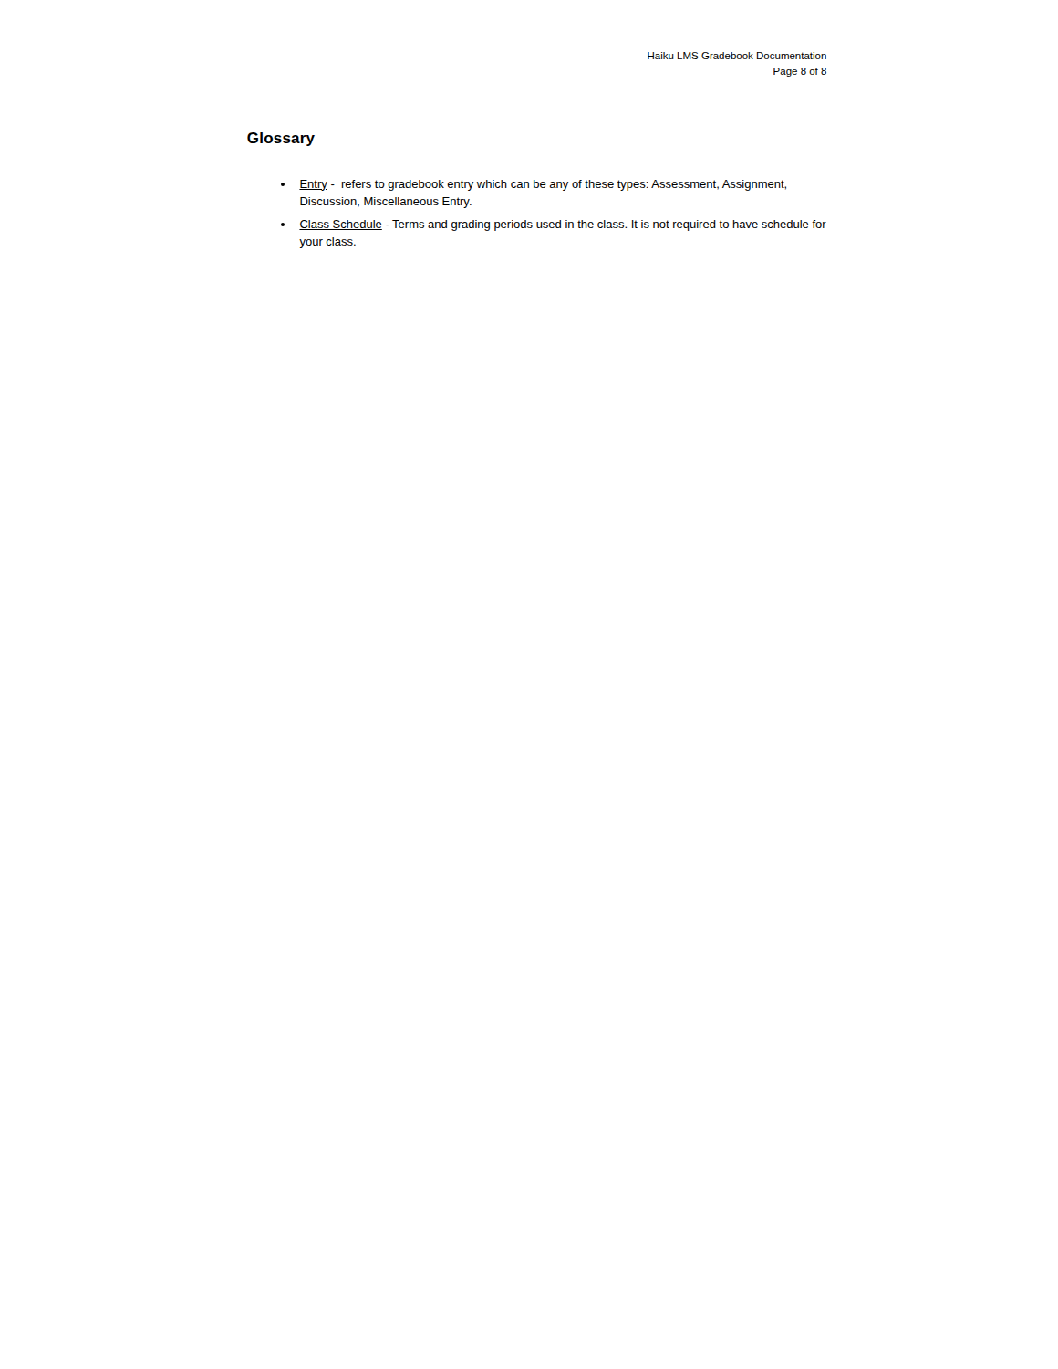Haiku LMS Gradebook Documentation
Page 8 of 8
Glossary
Entry - refers to gradebook entry which can be any of these types: Assessment, Assignment, Discussion, Miscellaneous Entry.
Class Schedule - Terms and grading periods used in the class. It is not required to have schedule for your class.